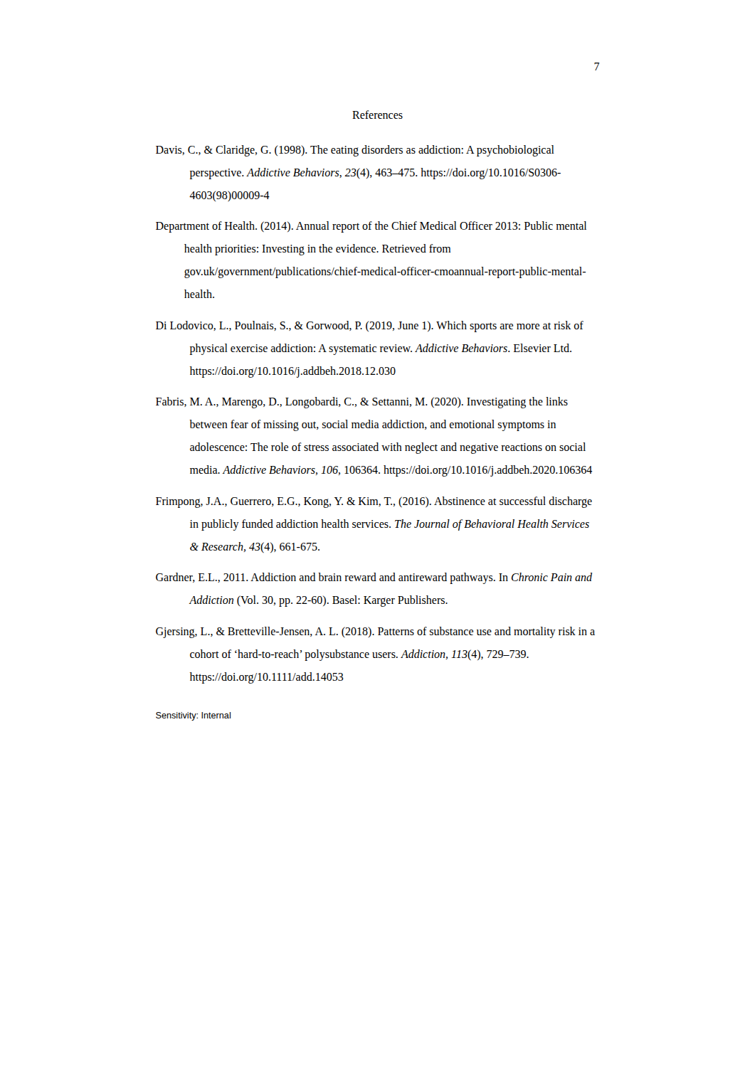7
References
Davis, C., & Claridge, G. (1998). The eating disorders as addiction: A psychobiological perspective. Addictive Behaviors, 23(4), 463–475. https://doi.org/10.1016/S0306-4603(98)00009-4
Department of Health. (2014). Annual report of the Chief Medical Officer 2013: Public mental health priorities: Investing in the evidence. Retrieved from gov.uk/government/publications/chief-medical-officer-cmoannual-report-public-mental-health.
Di Lodovico, L., Poulnais, S., & Gorwood, P. (2019, June 1). Which sports are more at risk of physical exercise addiction: A systematic review. Addictive Behaviors. Elsevier Ltd. https://doi.org/10.1016/j.addbeh.2018.12.030
Fabris, M. A., Marengo, D., Longobardi, C., & Settanni, M. (2020). Investigating the links between fear of missing out, social media addiction, and emotional symptoms in adolescence: The role of stress associated with neglect and negative reactions on social media. Addictive Behaviors, 106, 106364. https://doi.org/10.1016/j.addbeh.2020.106364
Frimpong, J.A., Guerrero, E.G., Kong, Y. & Kim, T., (2016). Abstinence at successful discharge in publicly funded addiction health services. The Journal of Behavioral Health Services & Research, 43(4), 661-675.
Gardner, E.L., 2011. Addiction and brain reward and antireward pathways. In Chronic Pain and Addiction (Vol. 30, pp. 22-60). Basel: Karger Publishers.
Gjersing, L., & Bretteville-Jensen, A. L. (2018). Patterns of substance use and mortality risk in a cohort of ‘hard-to-reach’ polysubstance users. Addiction, 113(4), 729–739. https://doi.org/10.1111/add.14053
Sensitivity: Internal